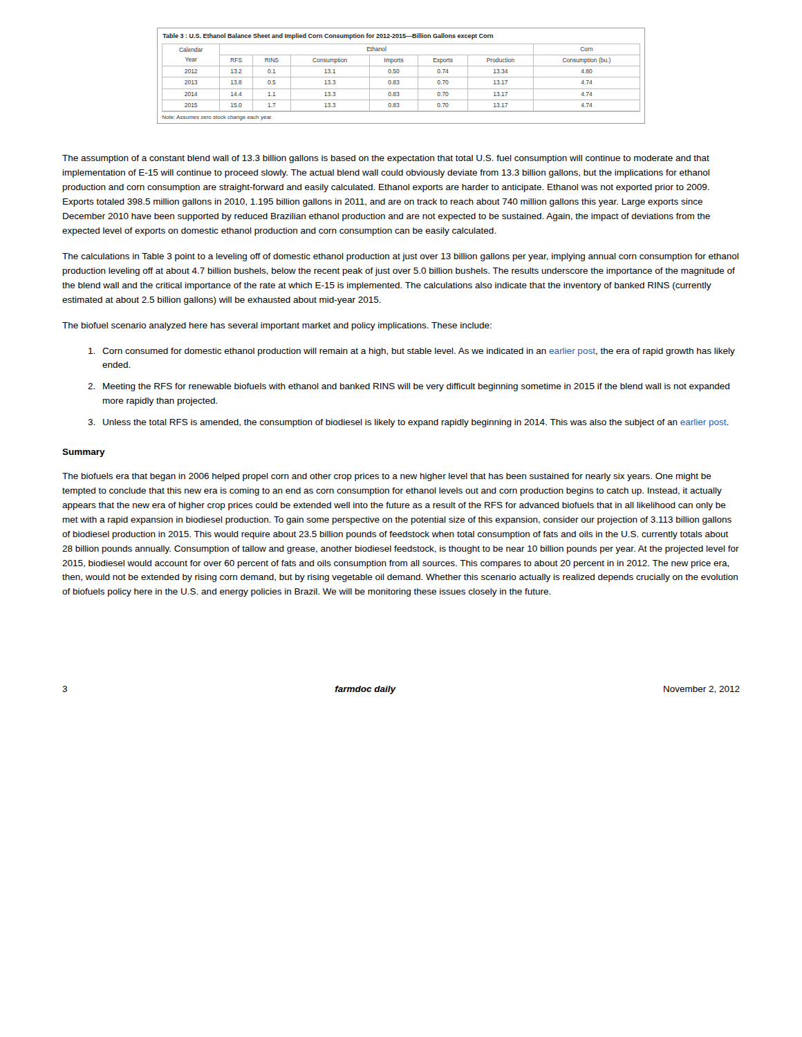Table 3 : U.S. Ethanol Balance Sheet and Implied Corn Consumption for 2012-2015---Billion Gallons except Corn
| Calendar Year | Ethanol | Corn |
| --- | --- | --- |
| RFS | RINS | Consumption | Imports | Exports | Production | Consumption (bu.) |
| 2012 | 13.2 | 0.1 | 13.1 | 0.50 | 0.74 | 13.34 | 4.80 |
| 2013 | 13.8 | 0.5 | 13.3 | 0.83 | 0.70 | 13.17 | 4.74 |
| 2014 | 14.4 | 1.1 | 13.3 | 0.83 | 0.70 | 13.17 | 4.74 |
| 2015 | 15.0 | 1.7 | 13.3 | 0.83 | 0.70 | 13.17 | 4.74 |
Note: Assumes zero stock change each year.
The assumption of a constant blend wall of 13.3 billion gallons is based on the expectation that total U.S. fuel consumption will continue to moderate and that implementation of E-15 will continue to proceed slowly. The actual blend wall could obviously deviate from 13.3 billion gallons, but the implications for ethanol production and corn consumption are straight-forward and easily calculated. Ethanol exports are harder to anticipate. Ethanol was not exported prior to 2009. Exports totaled 398.5 million gallons in 2010, 1.195 billion gallons in 2011, and are on track to reach about 740 million gallons this year. Large exports since December 2010 have been supported by reduced Brazilian ethanol production and are not expected to be sustained. Again, the impact of deviations from the expected level of exports on domestic ethanol production and corn consumption can be easily calculated.
The calculations in Table 3 point to a leveling off of domestic ethanol production at just over 13 billion gallons per year, implying annual corn consumption for ethanol production leveling off at about 4.7 billion bushels, below the recent peak of just over 5.0 billion bushels. The results underscore the importance of the magnitude of the blend wall and the critical importance of the rate at which E-15 is implemented. The calculations also indicate that the inventory of banked RINS (currently estimated at about 2.5 billion gallons) will be exhausted about mid-year 2015.
The biofuel scenario analyzed here has several important market and policy implications. These include:
Corn consumed for domestic ethanol production will remain at a high, but stable level. As we indicated in an earlier post, the era of rapid growth has likely ended.
Meeting the RFS for renewable biofuels with ethanol and banked RINS will be very difficult beginning sometime in 2015 if the blend wall is not expanded more rapidly than projected.
Unless the total RFS is amended, the consumption of biodiesel is likely to expand rapidly beginning in 2014. This was also the subject of an earlier post.
Summary
The biofuels era that began in 2006 helped propel corn and other crop prices to a new higher level that has been sustained for nearly six years. One might be tempted to conclude that this new era is coming to an end as corn consumption for ethanol levels out and corn production begins to catch up. Instead, it actually appears that the new era of higher crop prices could be extended well into the future as a result of the RFS for advanced biofuels that in all likelihood can only be met with a rapid expansion in biodiesel production. To gain some perspective on the potential size of this expansion, consider our projection of 3.113 billion gallons of biodiesel production in 2015. This would require about 23.5 billion pounds of feedstock when total consumption of fats and oils in the U.S. currently totals about 28 billion pounds annually. Consumption of tallow and grease, another biodiesel feedstock, is thought to be near 10 billion pounds per year. At the projected level for 2015, biodiesel would account for over 60 percent of fats and oils consumption from all sources. This compares to about 20 percent in in 2012. The new price era, then, would not be extended by rising corn demand, but by rising vegetable oil demand. Whether this scenario actually is realized depends crucially on the evolution of biofuels policy here in the U.S. and energy policies in Brazil. We will be monitoring these issues closely in the future.
3 farmdoc daily November 2, 2012